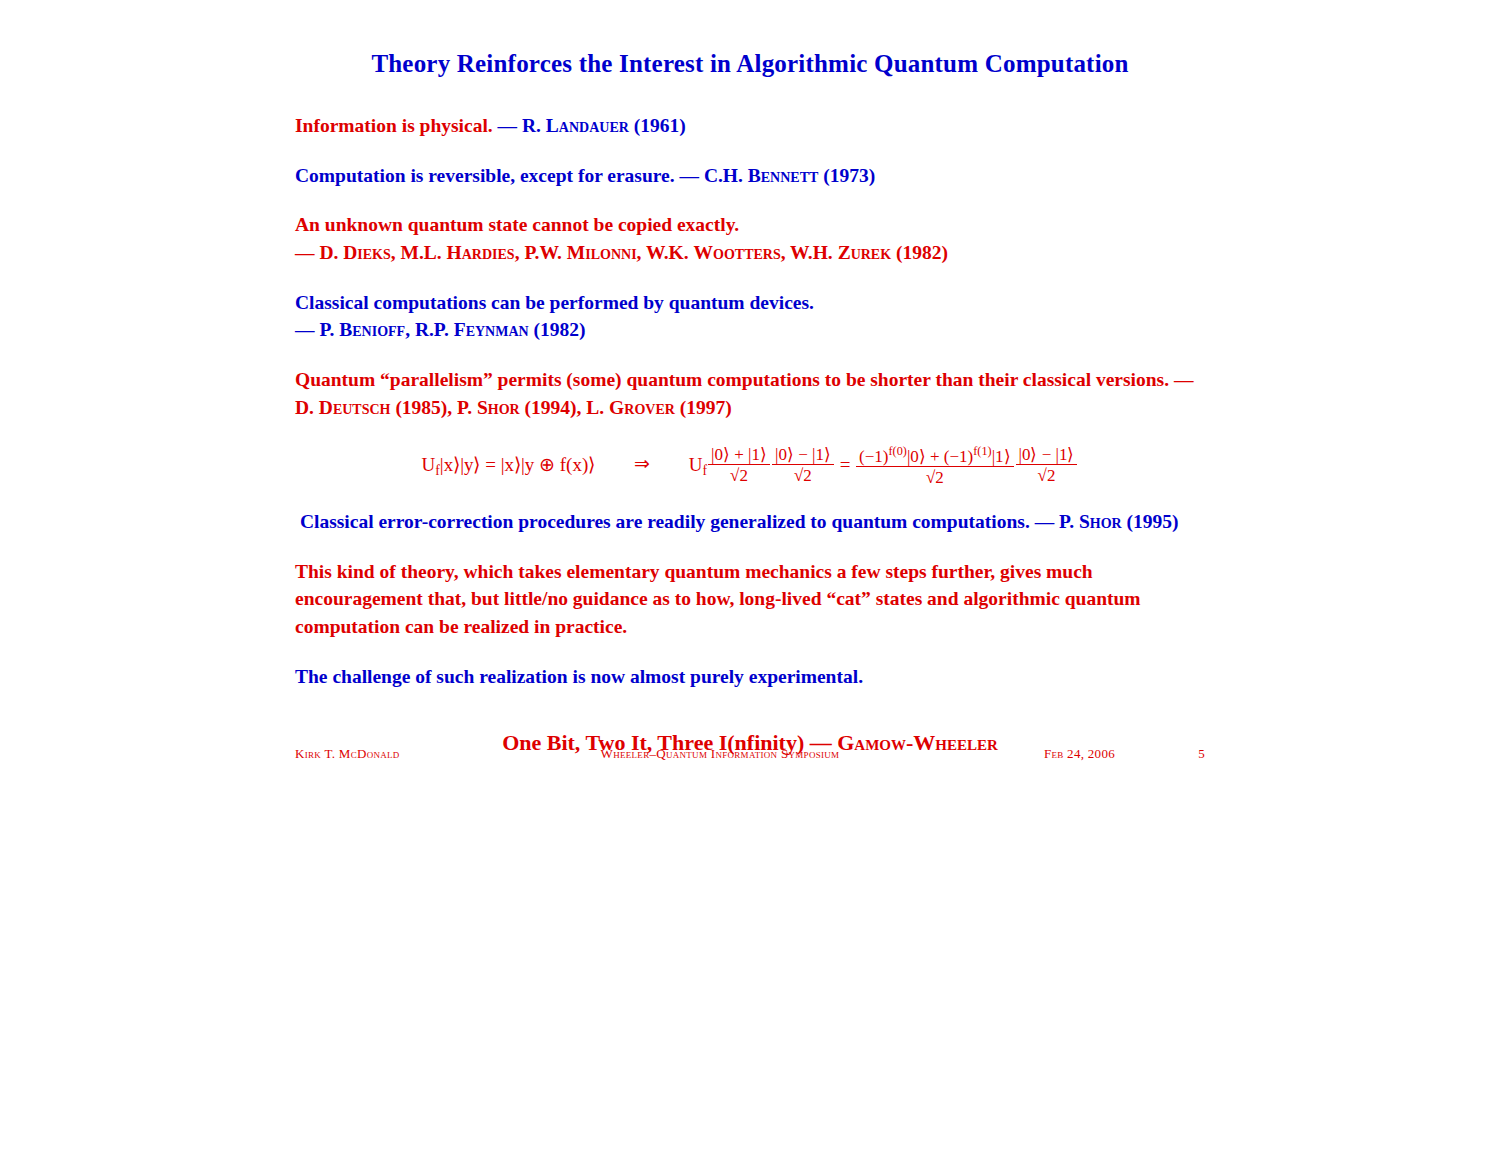Theory Reinforces the Interest in Algorithmic Quantum Computation
Information is physical. — R. Landauer (1961)
Computation is reversible, except for erasure. — C.H. Bennett (1973)
An unknown quantum state cannot be copied exactly.
— D. Dieks, M.L. Hardies, P.W. Milonni, W.K. Wootters, W.H. Zurek (1982)
Classical computations can be performed by quantum devices.
— P. Benioff, R.P. Feynman (1982)
Quantum “parallelism” permits (some) quantum computations to be shorter than their classical versions. — D. Deutsch (1985), P. Shor (1994), L. Grover (1997)
Uf|x⟩|y⟩ = |x⟩|y ⊕ f(x)⟩ ⇒ Uf|0⟩ + |1⟩√2|0⟩ − |1⟩√2 = (−1)f(0)|0⟩ + (−1)f(1)|1⟩√2|0⟩ − |1⟩√2
Classical error-correction procedures are readily generalized to quantum computations. — P. Shor (1995)
This kind of theory, which takes elementary quantum mechanics a few steps further, gives much encouragement that, but little/no guidance as to how, long-lived “cat” states and algorithmic quantum computation can be realized in practice.
The challenge of such realization is now almost purely experimental.
One Bit, Two It, Three I(nfinity) — Gamow-Wheeler
Kirk T. McDonald Wheeler–Quantum Information Symposium Feb 24, 2006 5